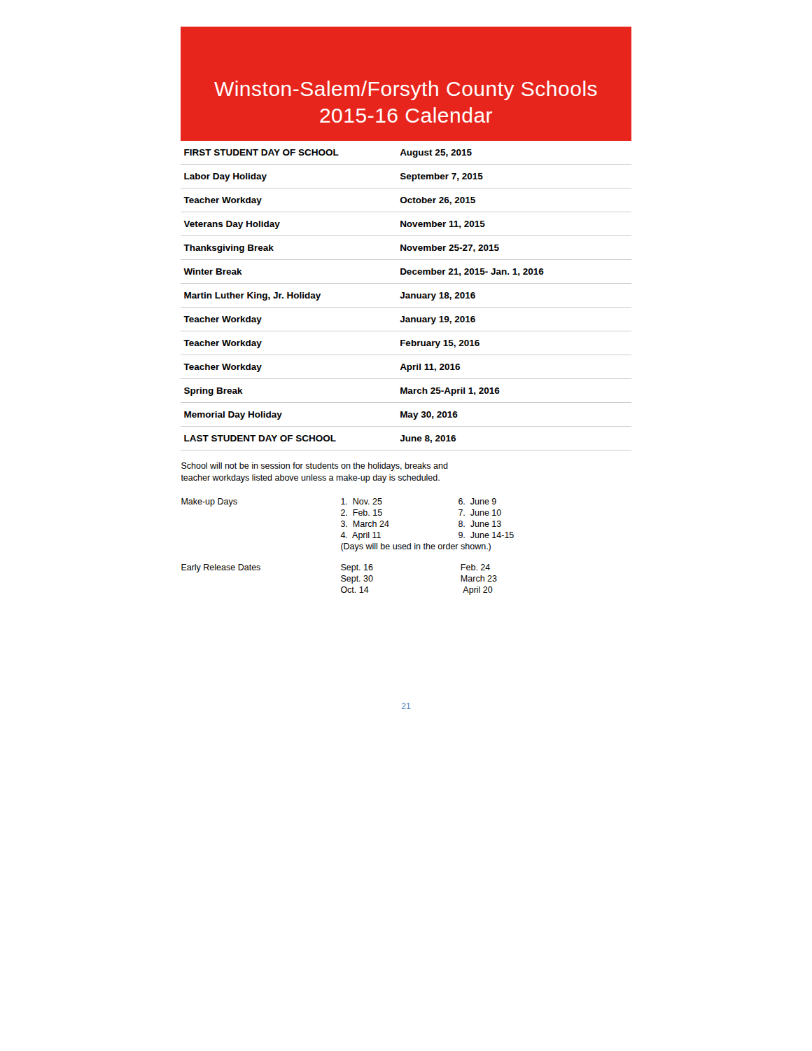Winston-Salem/Forsyth County Schools
2015-16 Calendar
| FIRST STUDENT DAY OF SCHOOL | August 25, 2015 |
| Labor Day Holiday | September 7, 2015 |
| Teacher Workday | October 26, 2015 |
| Veterans Day Holiday | November 11, 2015 |
| Thanksgiving Break | November 25-27, 2015 |
| Winter Break | December 21, 2015- Jan. 1, 2016 |
| Martin Luther King, Jr. Holiday | January 18, 2016 |
| Teacher Workday | January 19, 2016 |
| Teacher Workday | February 15, 2016 |
| Teacher Workday | April 11, 2016 |
| Spring Break | March 25-April 1, 2016 |
| Memorial Day Holiday | May 30, 2016 |
| LAST STUDENT DAY OF SCHOOL | June 8, 2016 |
School will not be in session for students on the holidays, breaks and
teacher workdays listed above unless a make-up day is scheduled.
| Make-up Days | 1. Nov. 25 | 6. June 9 |
| | 2. Feb. 15 | 7. June 10 |
| | 3. March 24 | 8. June 13 |
| | 4. April 11 | 9. June 14-15 |
| | (Days will be used in the order shown.) |
| Early Release Dates | Sept. 16 | Feb. 24 |
| | Sept. 30 | March 23 |
| | Oct. 14 | April 20 |
21